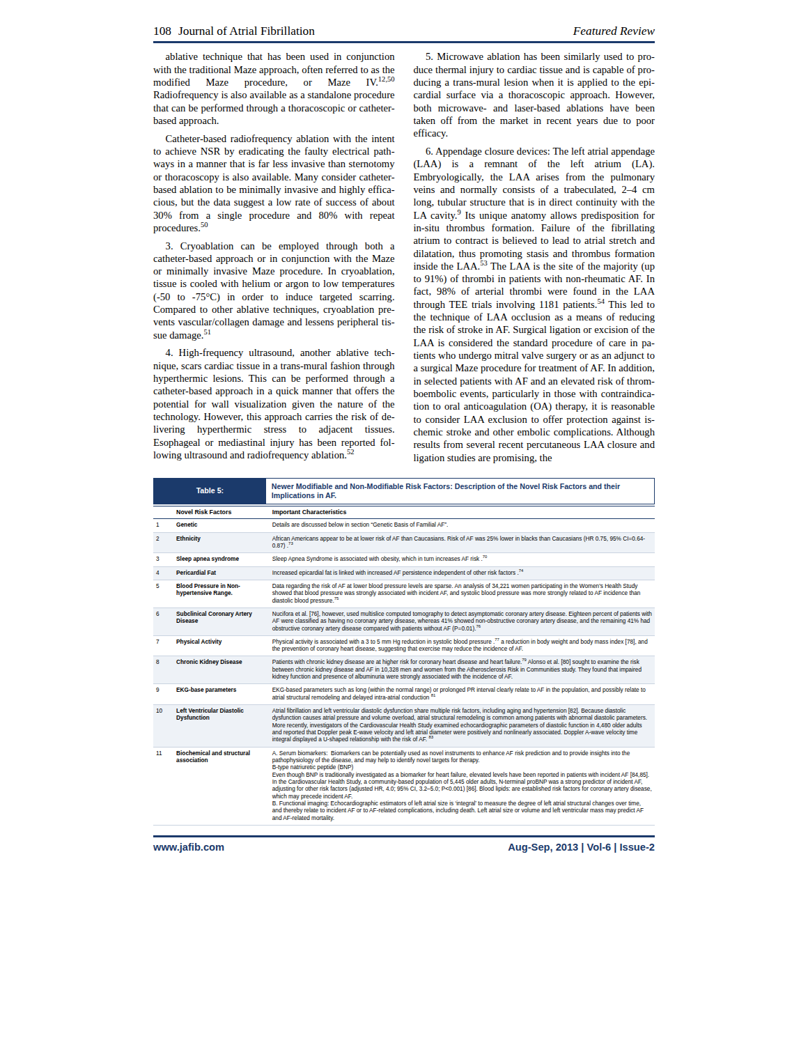108 Journal of Atrial Fibrillation
Featured Review
ablative technique that has been used in conjunction with the traditional Maze approach, often referred to as the modified Maze procedure, or Maze IV.12,50 Radiofrequency is also available as a standalone procedure that can be performed through a thoracoscopic or catheter-based approach.
Catheter-based radiofrequency ablation with the intent to achieve NSR by eradicating the faulty electrical pathways in a manner that is far less invasive than sternotomy or thoracoscopy is also available. Many consider catheter-based ablation to be minimally invasive and highly efficacious, but the data suggest a low rate of success of about 30% from a single procedure and 80% with repeat procedures.50
3. Cryoablation can be employed through both a catheter-based approach or in conjunction with the Maze or minimally invasive Maze procedure. In cryoablation, tissue is cooled with helium or argon to low temperatures (-50 to -75°C) in order to induce targeted scarring. Compared to other ablative techniques, cryoablation prevents vascular/collagen damage and lessens peripheral tissue damage.51
4. High-frequency ultrasound, another ablative technique, scars cardiac tissue in a trans-mural fashion through hyperthermic lesions. This can be performed through a catheter-based approach in a quick manner that offers the potential for wall visualization given the nature of the technology. However, this approach carries the risk of delivering hyperthermic stress to adjacent tissues. Esophageal or mediastinal injury has been reported following ultrasound and radiofrequency ablation.52
5. Microwave ablation has been similarly used to produce thermal injury to cardiac tissue and is capable of producing a trans-mural lesion when it is applied to the epicardial surface via a thoracoscopic approach. However, both microwave- and laser-based ablations have been taken off from the market in recent years due to poor efficacy.
6. Appendage closure devices: The left atrial appendage (LAA) is a remnant of the left atrium (LA). Embryologically, the LAA arises from the pulmonary veins and normally consists of a trabeculated, 2–4 cm long, tubular structure that is in direct continuity with the LA cavity.9 Its unique anatomy allows predisposition for in-situ thrombus formation. Failure of the fibrillating atrium to contract is believed to lead to atrial stretch and dilatation, thus promoting stasis and thrombus formation inside the LAA.53 The LAA is the site of the majority (up to 91%) of thrombi in patients with non-rheumatic AF. In fact, 98% of arterial thrombi were found in the LAA through TEE trials involving 1181 patients.54 This led to the technique of LAA occlusion as a means of reducing the risk of stroke in AF. Surgical ligation or excision of the LAA is considered the standard procedure of care in patients who undergo mitral valve surgery or as an adjunct to a surgical Maze procedure for treatment of AF. In addition, in selected patients with AF and an elevated risk of thromboembolic events, particularly in those with contraindication to oral anticoagulation (OA) therapy, it is reasonable to consider LAA exclusion to offer protection against ischemic stroke and other embolic complications. Although results from several recent percutaneous LAA closure and ligation studies are promising, the
Table 5:
Newer Modifiable and Non-Modifiable Risk Factors: Description of the Novel Risk Factors and their Implications in AF.
| | Novel Risk Factors | Important Characteristics |
| --- | --- | --- |
| 1 | Genetic | Details are discussed below in section “Genetic Basis of Familial AF”. |
| 2 | Ethnicity | African Americans appear to be at lower risk of AF than Caucasians. Risk of AF was 25% lower in blacks than Caucasians (HR 0.75, 95% CI=0.64-0.87) . 73 |
| 3 | Sleep apnea syndrome | Sleep Apnea Syndrome is associated with obesity, which in turn increases AF risk . 70 |
| 4 | Pericardial Fat | Increased epicardial fat is linked with increased AF persistence independent of other risk factors . 74 |
| 5 | Blood Pressure in Non-hypertensive Range. | Data regarding the risk of AF at lower blood pressure levels are sparse. An analysis of 34,221 women participating in the Women's Health Study showed that blood pressure was strongly associated with incident AF, and systolic blood pressure was more strongly related to AF incidence than diastolic blood pressure. 75 |
| 6 | Subclinical Coronary Artery Disease | Nucifora et al. [76], however, used multislice computed tomography to detect asymptomatic coronary artery disease. Eighteen percent of patients with AF were classified as having no coronary artery disease, whereas 41% showed non-obstructive coronary artery disease, and the remaining 41% had obstructive coronary artery disease compared with patients without AF (P=0.01). 76 |
| 7 | Physical Activity | Physical activity is associated with a 3 to 5 mm Hg reduction in systolic blood pressure . 77 a reduction in body weight and body mass index [78], and the prevention of coronary heart disease, suggesting that exercise may reduce the incidence of AF. |
| 8 | Chronic Kidney Disease | Patients with chronic kidney disease are at higher risk for coronary heart disease and heart failure. 79 Alonso et al. [80] sought to examine the risk between chronic kidney disease and AF in 10,328 men and women from the Atherosclerosis Risk in Communities study. They found that impaired kidney function and presence of albuminuria were strongly associated with the incidence of AF. |
| 9 | EKG-base parameters | EKG-based parameters such as long (within the normal range) or prolonged PR interval clearly relate to AF in the population, and possibly relate to atrial structural remodeling and delayed intra-atrial conduction 81 |
| 10 | Left Ventricular Diastolic Dysfunction | Atrial fibrillation and left ventricular diastolic dysfunction share multiple risk factors, including aging and hypertension [82]. Because diastolic dysfunction causes atrial pressure and volume overload, atrial structural remodeling is common among patients with abnormal diastolic parameters. More recently, investigators of the Cardiovascular Health Study examined echocardiographic parameters of diastolic function in 4,480 older adults and reported that Doppler peak E-wave velocity and left atrial diameter were positively and nonlinearly associated. Doppler A-wave velocity time integral displayed a U-shaped relationship with the risk of AF. 83 |
| 11 | Biochemical and structural association | A. Serum biomarkers: Biomarkers can be potentially used as novel instruments to enhance AF risk prediction and to provide insights into the pathophysiology of the disease, and may help to identify novel targets for therapy. B-type natriuretic peptide (BNP) Even though BNP is traditionally investigated as a biomarker for heart failure, elevated levels have been reported in patients with incident AF [84,85]. In the Cardiovascular Health Study, a community-based population of 5,445 older adults, N-terminal proBNP was a strong predictor of incident AF, adjusting for other risk factors (adjusted HR, 4.0; 95% CI, 3.2–5.0; P<0.001) [86]. Blood lipids: are established risk factors for coronary artery disease, which may precede incident AF. B. Functional imaging: Echocardiographic estimators of left atrial size is ‘integral’ to measure the degree of left atrial structural changes over time, and thereby relate to incident AF or to AF-related complications, including death. Left atrial size or volume and left ventricular mass may predict AF and AF-related mortality. |
www.jafib.com
Aug-Sep, 2013 | Vol-6 | Issue-2